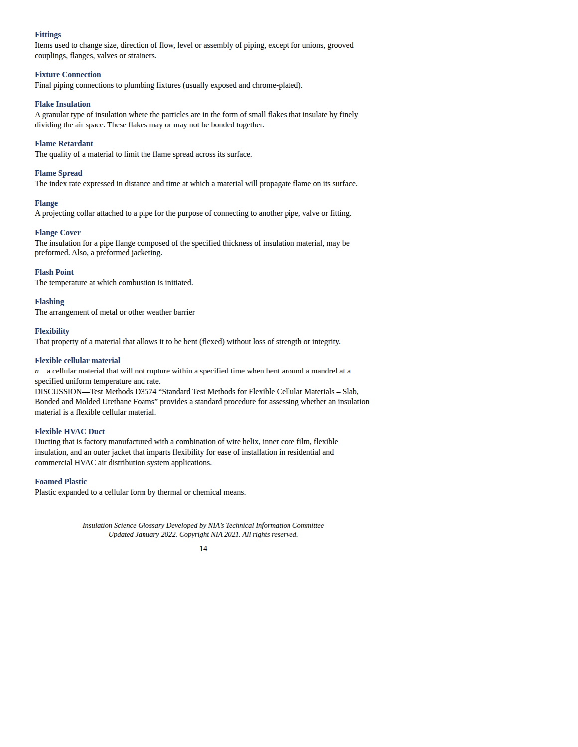Fittings
Items used to change size, direction of flow, level or assembly of piping, except for unions, grooved couplings, flanges, valves or strainers.
Fixture Connection
Final piping connections to plumbing fixtures (usually exposed and chrome-plated).
Flake Insulation
A granular type of insulation where the particles are in the form of small flakes that insulate by finely dividing the air space. These flakes may or may not be bonded together.
Flame Retardant
The quality of a material to limit the flame spread across its surface.
Flame Spread
The index rate expressed in distance and time at which a material will propagate flame on its surface.
Flange
A projecting collar attached to a pipe for the purpose of connecting to another pipe, valve or fitting.
Flange Cover
The insulation for a pipe flange composed of the specified thickness of insulation material, may be preformed. Also, a preformed jacketing.
Flash Point
The temperature at which combustion is initiated.
Flashing
The arrangement of metal or other weather barrier
Flexibility
That property of a material that allows it to be bent (flexed) without loss of strength or integrity.
Flexible cellular material
n—a cellular material that will not rupture within a specified time when bent around a mandrel at a specified uniform temperature and rate.
DISCUSSION—Test Methods D3574 “Standard Test Methods for Flexible Cellular Materials – Slab, Bonded and Molded Urethane Foams” provides a standard procedure for assessing whether an insulation material is a flexible cellular material.
Flexible HVAC Duct
Ducting that is factory manufactured with a combination of wire helix, inner core film, flexible insulation, and an outer jacket that imparts flexibility for ease of installation in residential and commercial HVAC air distribution system applications.
Foamed Plastic
Plastic expanded to a cellular form by thermal or chemical means.
Insulation Science Glossary Developed by NIA’s Technical Information Committee
Updated January 2022. Copyright NIA 2021. All rights reserved.
14